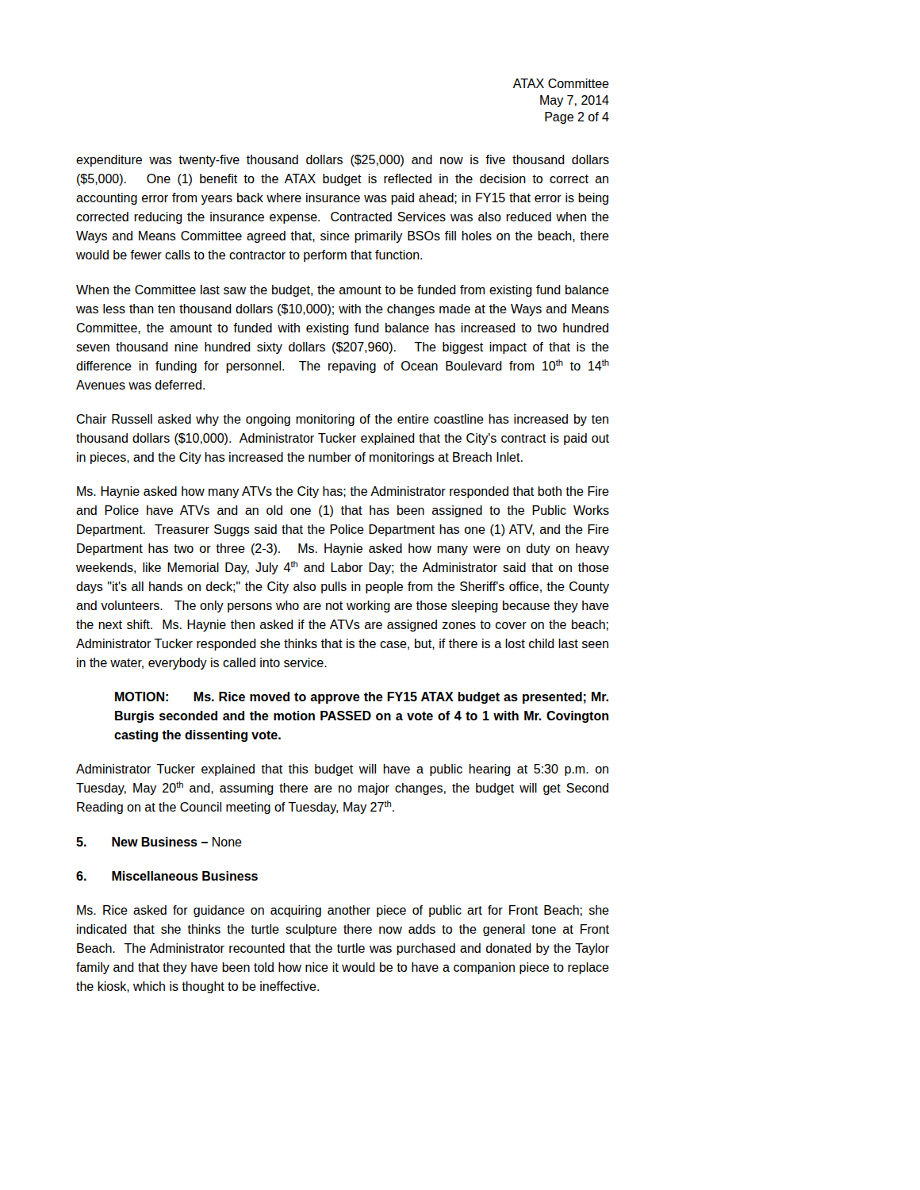ATAX Committee
May 7, 2014
Page 2 of 4
expenditure was twenty-five thousand dollars ($25,000) and now is five thousand dollars ($5,000). One (1) benefit to the ATAX budget is reflected in the decision to correct an accounting error from years back where insurance was paid ahead; in FY15 that error is being corrected reducing the insurance expense. Contracted Services was also reduced when the Ways and Means Committee agreed that, since primarily BSOs fill holes on the beach, there would be fewer calls to the contractor to perform that function.
When the Committee last saw the budget, the amount to be funded from existing fund balance was less than ten thousand dollars ($10,000); with the changes made at the Ways and Means Committee, the amount to funded with existing fund balance has increased to two hundred seven thousand nine hundred sixty dollars ($207,960). The biggest impact of that is the difference in funding for personnel. The repaving of Ocean Boulevard from 10th to 14th Avenues was deferred.
Chair Russell asked why the ongoing monitoring of the entire coastline has increased by ten thousand dollars ($10,000). Administrator Tucker explained that the City's contract is paid out in pieces, and the City has increased the number of monitorings at Breach Inlet.
Ms. Haynie asked how many ATVs the City has; the Administrator responded that both the Fire and Police have ATVs and an old one (1) that has been assigned to the Public Works Department. Treasurer Suggs said that the Police Department has one (1) ATV, and the Fire Department has two or three (2-3). Ms. Haynie asked how many were on duty on heavy weekends, like Memorial Day, July 4th and Labor Day; the Administrator said that on those days "it's all hands on deck;" the City also pulls in people from the Sheriff's office, the County and volunteers. The only persons who are not working are those sleeping because they have the next shift. Ms. Haynie then asked if the ATVs are assigned zones to cover on the beach; Administrator Tucker responded she thinks that is the case, but, if there is a lost child last seen in the water, everybody is called into service.
MOTION: Ms. Rice moved to approve the FY15 ATAX budget as presented; Mr. Burgis seconded and the motion PASSED on a vote of 4 to 1 with Mr. Covington casting the dissenting vote.
Administrator Tucker explained that this budget will have a public hearing at 5:30 p.m. on Tuesday, May 20th and, assuming there are no major changes, the budget will get Second Reading on at the Council meeting of Tuesday, May 27th.
5. New Business – None
6. Miscellaneous Business
Ms. Rice asked for guidance on acquiring another piece of public art for Front Beach; she indicated that she thinks the turtle sculpture there now adds to the general tone at Front Beach. The Administrator recounted that the turtle was purchased and donated by the Taylor family and that they have been told how nice it would be to have a companion piece to replace the kiosk, which is thought to be ineffective.